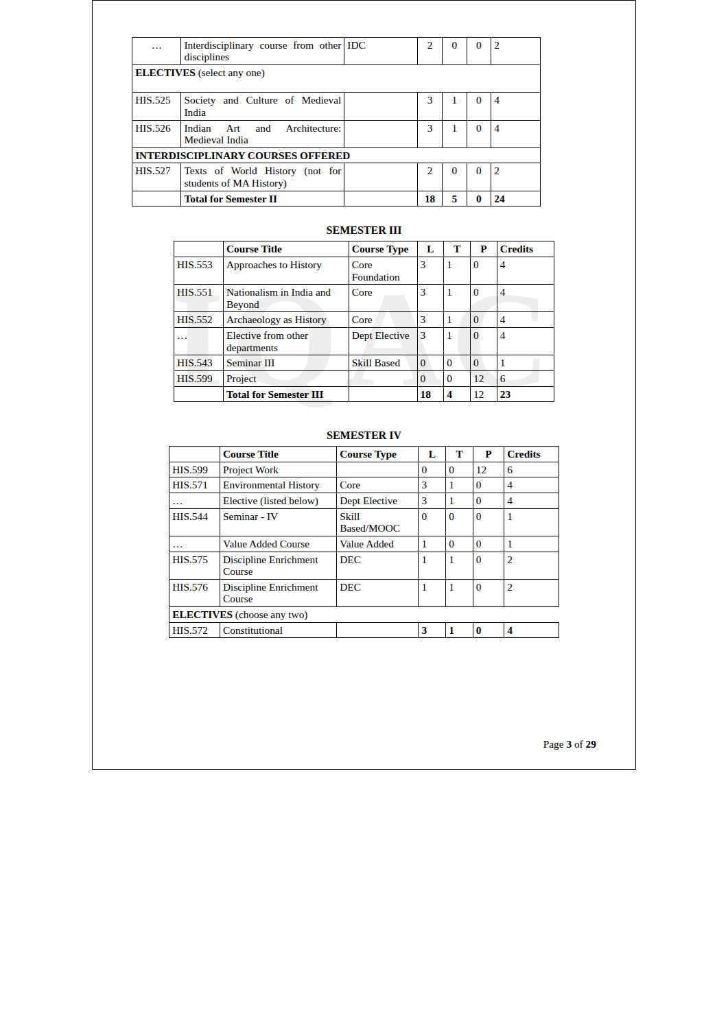IQAC
| … | Interdisciplinary course from other disciplines | IDC | 2 | 0 | 0 | 2 |
| ELECTIVES (select any one) |
| HIS.525 | Society and Culture of Medieval India | | 3 | 1 | 0 | 4 |
| HIS.526 | Indian Art and Architecture: Medieval India | | 3 | 1 | 0 | 4 |
| INTERDISCIPLINARY COURSES OFFERED |
| HIS.527 | Texts of World History (not for students of MA History) | | 2 | 0 | 0 | 2 |
| | Total for Semester II | | 18 | 5 | 0 | 24 |
SEMESTER III
| | Course Title | Course Type | L | T | P | Credits |
| --- | --- | --- | --- | --- | --- | --- |
| HIS.553 | Approaches to History | Core Foundation | 3 | 1 | 0 | 4 |
| HIS.551 | Nationalism in India and Beyond | Core | 3 | 1 | 0 | 4 |
| HIS.552 | Archaeology as History | Core | 3 | 1 | 0 | 4 |
| … | Elective from other departments | Dept Elective | 3 | 1 | 0 | 4 |
| HIS.543 | Seminar III | Skill Based | 0 | 0 | 0 | 1 |
| HIS.599 | Project | | 0 | 0 | 12 | 6 |
| | Total for Semester III | | 18 | 4 | 12 | 23 |
SEMESTER IV
| | Course Title | Course Type | L | T | P | Credits |
| --- | --- | --- | --- | --- | --- | --- |
| HIS.599 | Project Work | | 0 | 0 | 12 | 6 |
| HIS.571 | Environmental History | Core | 3 | 1 | 0 | 4 |
| … | Elective (listed below) | Dept Elective | 3 | 1 | 0 | 4 |
| HIS.544 | Seminar - IV | Skill Based/MOOC | 0 | 0 | 0 | 1 |
| … | Value Added Course | Value Added | 1 | 0 | 0 | 1 |
| HIS.575 | Discipline Enrichment Course | DEC | 1 | 1 | 0 | 2 |
| HIS.576 | Discipline Enrichment Course | DEC | 1 | 1 | 0 | 2 |
| ELECTIVES (choose any two) | |
| HIS.572 | Constitutional | | 3 | 1 | 0 | 4 |
Page 3 of 29